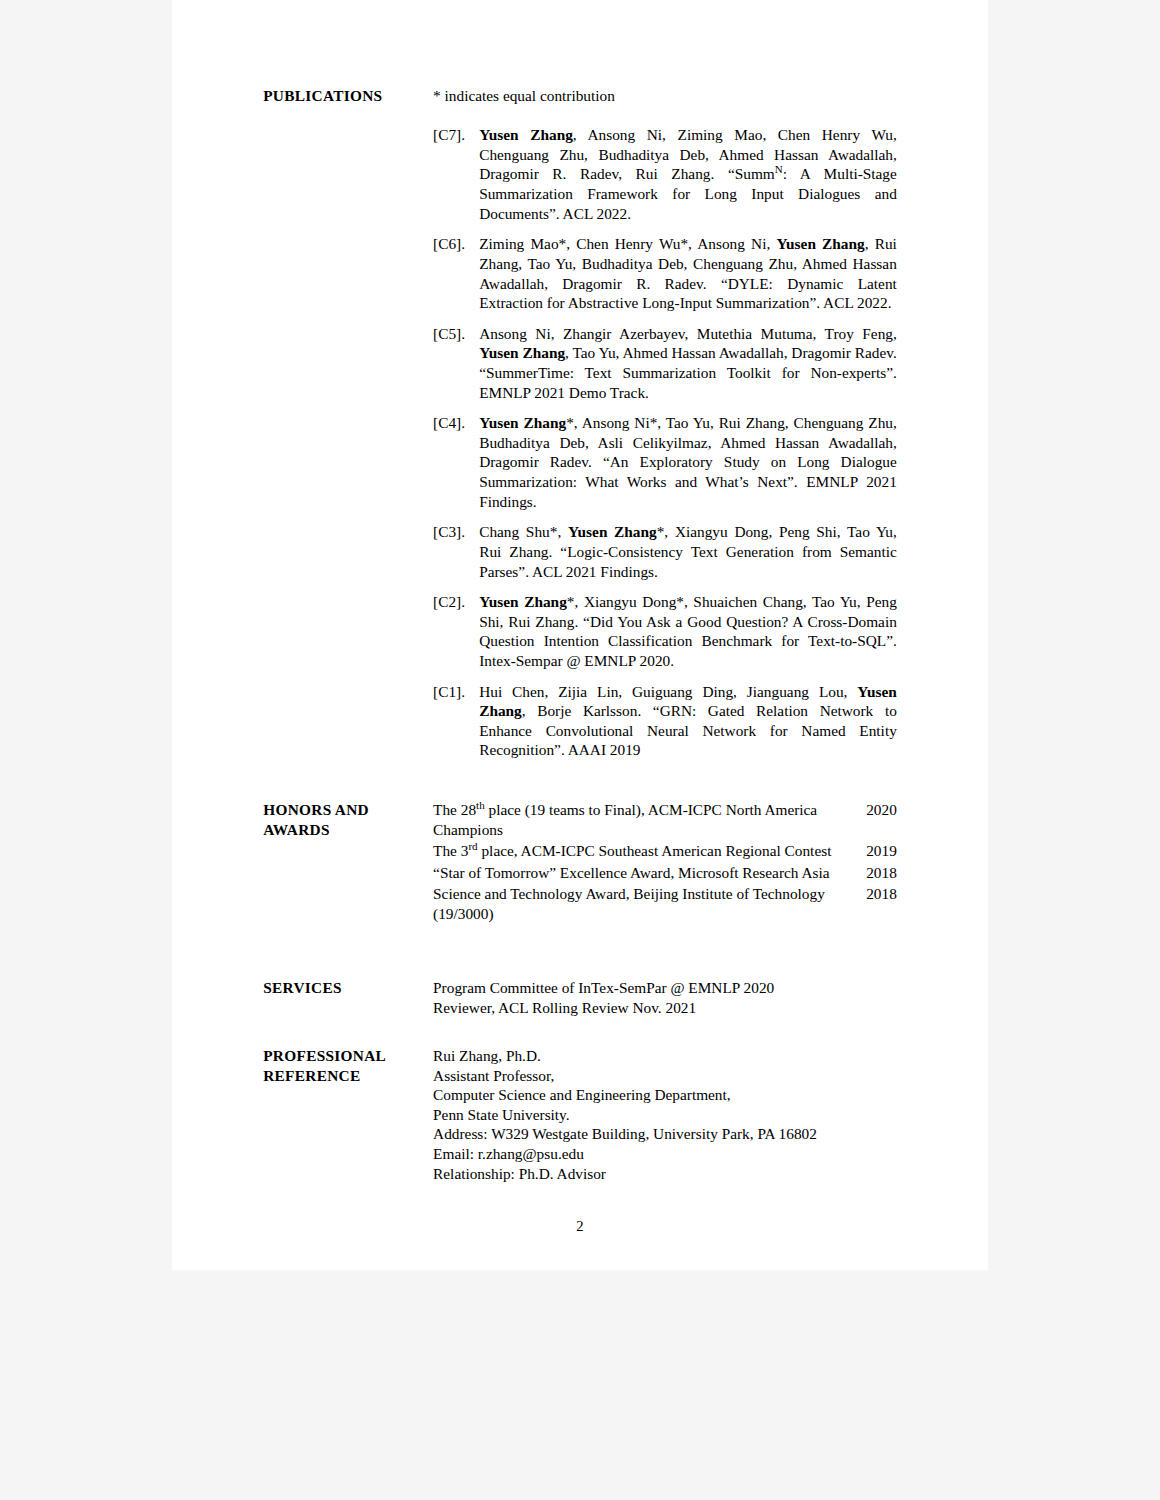Publications
* indicates equal contribution
[C7]. Yusen Zhang, Ansong Ni, Ziming Mao, Chen Henry Wu, Chenguang Zhu, Budhaditya Deb, Ahmed Hassan Awadallah, Dragomir R. Radev, Rui Zhang. “SummN: A Multi-Stage Summarization Framework for Long Input Dialogues and Documents”. ACL 2022.
[C6]. Ziming Mao*, Chen Henry Wu*, Ansong Ni, Yusen Zhang, Rui Zhang, Tao Yu, Budhaditya Deb, Chenguang Zhu, Ahmed Hassan Awadallah, Dragomir R. Radev. “DYLE: Dynamic Latent Extraction for Abstractive Long-Input Summarization”. ACL 2022.
[C5]. Ansong Ni, Zhangir Azerbayev, Mutethia Mutuma, Troy Feng, Yusen Zhang, Tao Yu, Ahmed Hassan Awadallah, Dragomir Radev. “SummerTime: Text Summarization Toolkit for Non-experts”. EMNLP 2021 Demo Track.
[C4]. Yusen Zhang*, Ansong Ni*, Tao Yu, Rui Zhang, Chenguang Zhu, Budhaditya Deb, Asli Celikyilmaz, Ahmed Hassan Awadallah, Dragomir Radev. “An Exploratory Study on Long Dialogue Summarization: What Works and What’s Next”. EMNLP 2021 Findings.
[C3]. Chang Shu*, Yusen Zhang*, Xiangyu Dong, Peng Shi, Tao Yu, Rui Zhang. “Logic-Consistency Text Generation from Semantic Parses”. ACL 2021 Findings.
[C2]. Yusen Zhang*, Xiangyu Dong*, Shuaichen Chang, Tao Yu, Peng Shi, Rui Zhang. “Did You Ask a Good Question? A Cross-Domain Question Intention Classification Benchmark for Text-to-SQL”. Intex-Sempar @ EMNLP 2020.
[C1]. Hui Chen, Zijia Lin, Guiguang Ding, Jianguang Lou, Yusen Zhang, Borje Karlsson. “GRN: Gated Relation Network to Enhance Convolutional Neural Network for Named Entity Recognition”. AAAI 2019
Honors andAwards
| The 28 th place (19 teams to Final), ACM-ICPC North America Champions | 2020 |
| The 3 rd place, ACM-ICPC Southeast American Regional Contest | 2019 |
| “Star of Tomorrow” Excellence Award, Microsoft Research Asia | 2018 |
| Science and Technology Award, Beijing Institute of Technology (19/3000) | 2018 |
Services
Program Committee of InTex-SemPar @ EMNLP 2020
Reviewer, ACL Rolling Review Nov. 2021
ProfessionalReference
Rui Zhang, Ph.D.
Assistant Professor,
Computer Science and Engineering Department,
Penn State University.
Address: W329 Westgate Building, University Park, PA 16802
Email: r.zhang@psu.edu
Relationship: Ph.D. Advisor
2